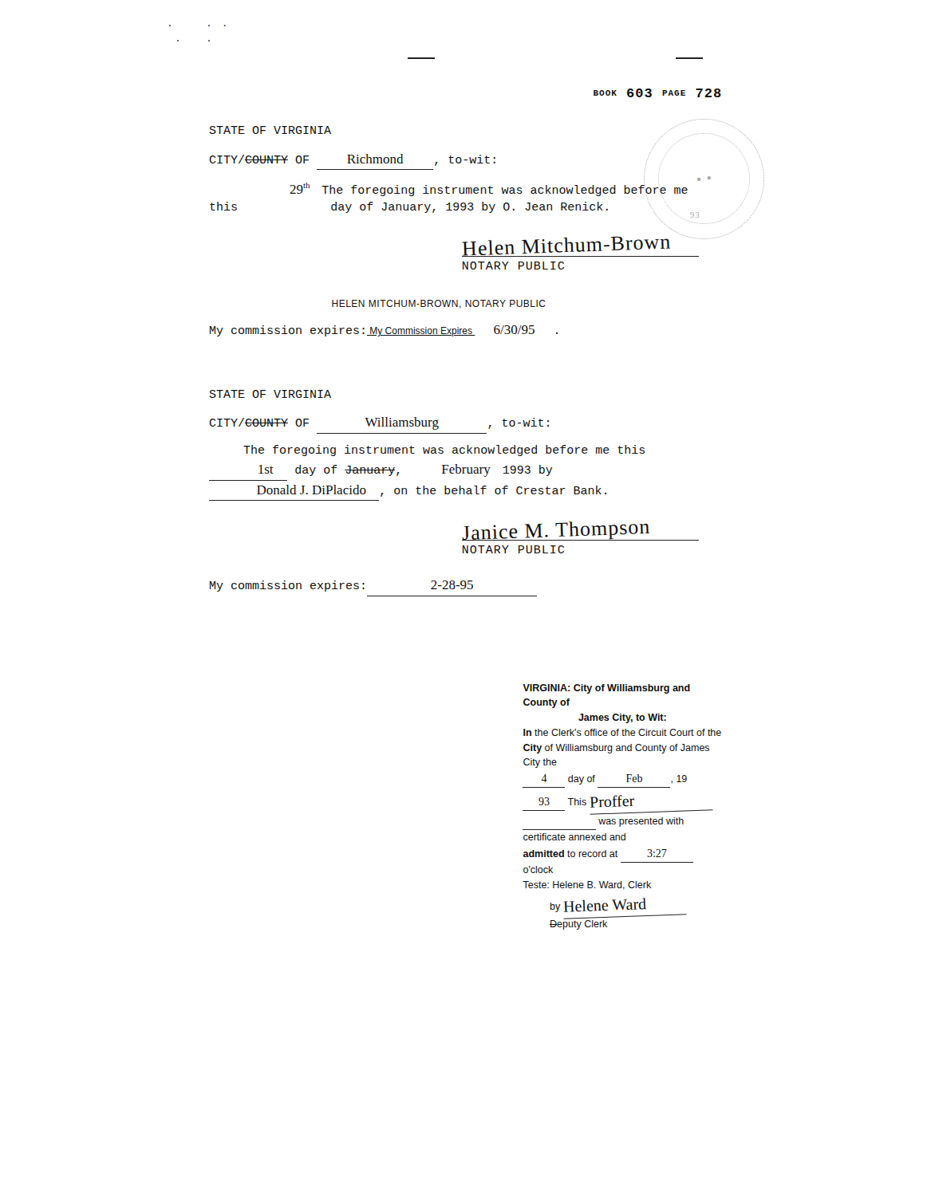· · ·
· ·
BOOK 603 PAGE 728
• •
93
STATE OF VIRGINIA
CITY/COUNTY OF Richmond, to-wit:
29th The foregoing instrument was acknowledged before me this day of January, 1993 by O. Jean Renick.
Helen Mitchum-Brown
NOTARY PUBLIC
HELEN MITCHUM-BROWN, NOTARY PUBLIC
My commission expires: My Commission Expires 6/30/95.
STATE OF VIRGINIA
CITY/COUNTY OF Williamsburg, to-wit:
The foregoing instrument was acknowledged before me this 1st day of January,February 1993 by Donald J. DiPlacido, on the behalf of Crestar Bank.
Janice M. Thompson
NOTARY PUBLIC
My commission expires:2-28-95
VIRGINIA: City of Williamsburg and County of
James City, to Wit:
In the Clerk's office of the Circuit Court of the
City of Williamsburg and County of James City the
4 day of Feb, 1993 This Proffer
was presented with certificate annexed and
admitted to record at 3:27 o'clock
Teste: Helene B. Ward, Clerk
by Helene Ward
Deputy Clerk